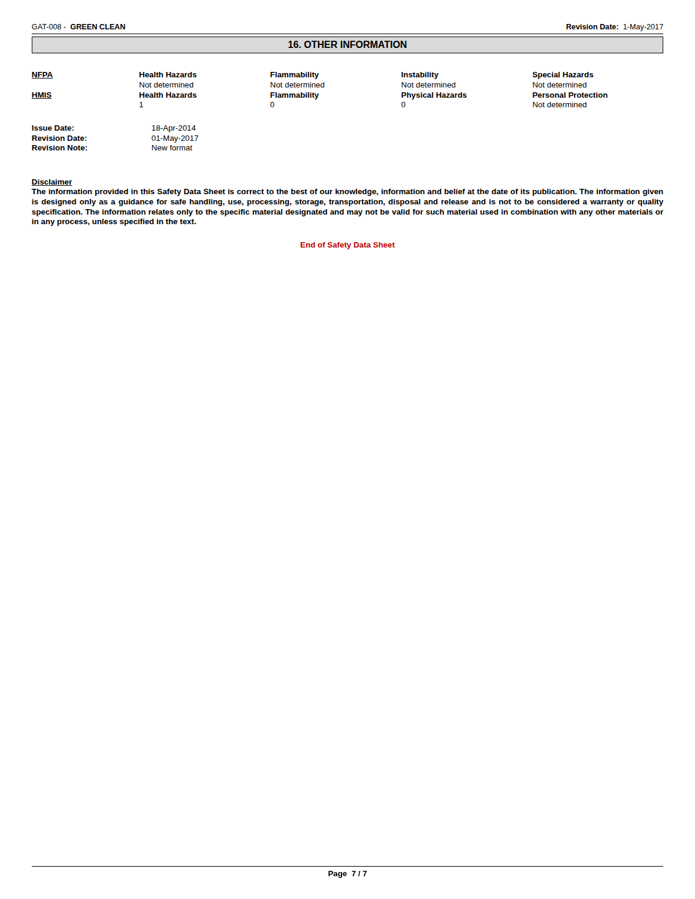GAT-008 - GREEN CLEAN
Revision Date: 1-May-2017
16. OTHER INFORMATION
| NFPA | Health Hazards | Flammability | Instability | Special Hazards |
| | Not determined | Not determined | Not determined | Not determined |
| HMIS | Health Hazards | Flammability | Physical Hazards | Personal Protection |
| | 1 | 0 | 0 | Not determined |
| Issue Date: | 18-Apr-2014 |
| Revision Date: | 01-May-2017 |
| Revision Note: | New format |
Disclaimer
The information provided in this Safety Data Sheet is correct to the best of our knowledge, information and belief at the date of its publication. The information given is designed only as a guidance for safe handling, use, processing, storage, transportation, disposal and release and is not to be considered a warranty or quality specification. The information relates only to the specific material designated and may not be valid for such material used in combination with any other materials or in any process, unless specified in the text.
End of Safety Data Sheet
Page 7 / 7